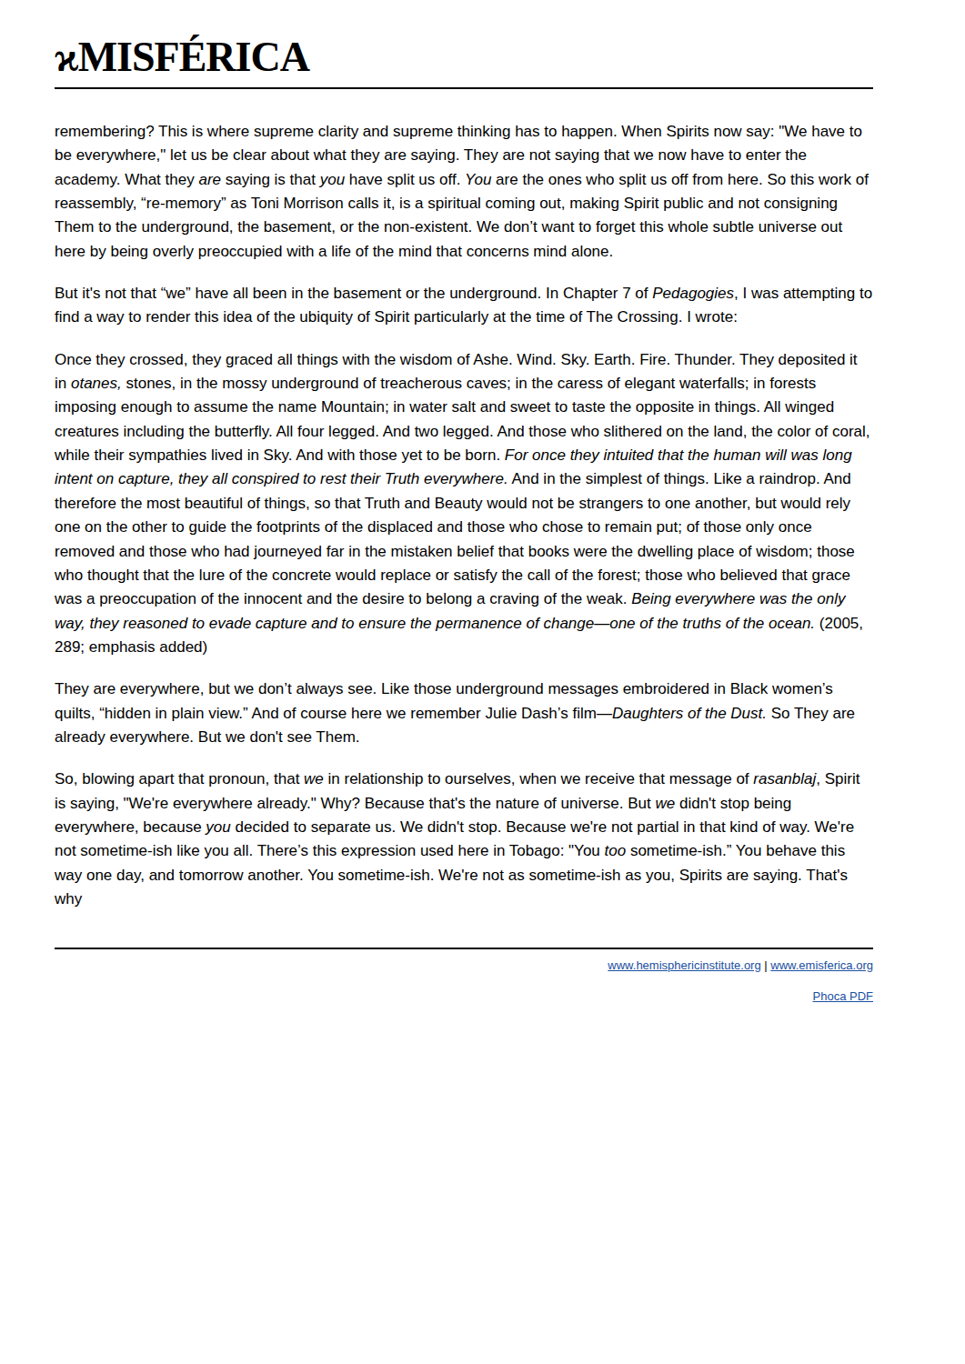ϰMISFÉRICA
remembering? This is where supreme clarity and supreme thinking has to happen. When Spirits now say: "We have to be everywhere," let us be clear about what they are saying. They are not saying that we now have to enter the academy. What they are saying is that you have split us off. You are the ones who split us off from here. So this work of reassembly, “re-memory” as Toni Morrison calls it, is a spiritual coming out, making Spirit public and not consigning Them to the underground, the basement, or the non-existent. We don’t want to forget this whole subtle universe out here by being overly preoccupied with a life of the mind that concerns mind alone.
But it's not that “we” have all been in the basement or the underground. In Chapter 7 of Pedagogies, I was attempting to find a way to render this idea of the ubiquity of Spirit particularly at the time of The Crossing. I wrote:
Once they crossed, they graced all things with the wisdom of Ashe. Wind. Sky. Earth. Fire. Thunder. They deposited it in otanes, stones, in the mossy underground of treacherous caves; in the caress of elegant waterfalls; in forests imposing enough to assume the name Mountain; in water salt and sweet to taste the opposite in things. All winged creatures including the butterfly. All four legged. And two legged. And those who slithered on the land, the color of coral, while their sympathies lived in Sky. And with those yet to be born. For once they intuited that the human will was long intent on capture, they all conspired to rest their Truth everywhere. And in the simplest of things. Like a raindrop. And therefore the most beautiful of things, so that Truth and Beauty would not be strangers to one another, but would rely one on the other to guide the footprints of the displaced and those who chose to remain put; of those only once removed and those who had journeyed far in the mistaken belief that books were the dwelling place of wisdom; those who thought that the lure of the concrete would replace or satisfy the call of the forest; those who believed that grace was a preoccupation of the innocent and the desire to belong a craving of the weak. Being everywhere was the only way, they reasoned to evade capture and to ensure the permanence of change—one of the truths of the ocean. (2005, 289; emphasis added)
They are everywhere, but we don’t always see. Like those underground messages embroidered in Black women’s quilts, “hidden in plain view.” And of course here we remember Julie Dash’s film—Daughters of the Dust. So They are already everywhere. But we don't see Them.
So, blowing apart that pronoun, that we in relationship to ourselves, when we receive that message of rasanblaj, Spirit is saying, "We're everywhere already." Why? Because that's the nature of universe. But we didn't stop being everywhere, because you decided to separate us. We didn't stop. Because we're not partial in that kind of way. We're not sometime-ish like you all. There’s this expression used here in Tobago: "You too sometime-ish.” You behave this way one day, and tomorrow another. You sometime-ish. We're not as sometime-ish as you, Spirits are saying. That's why
www.hemisphericinstitute.org | www.emisferica.org
Phoca PDF